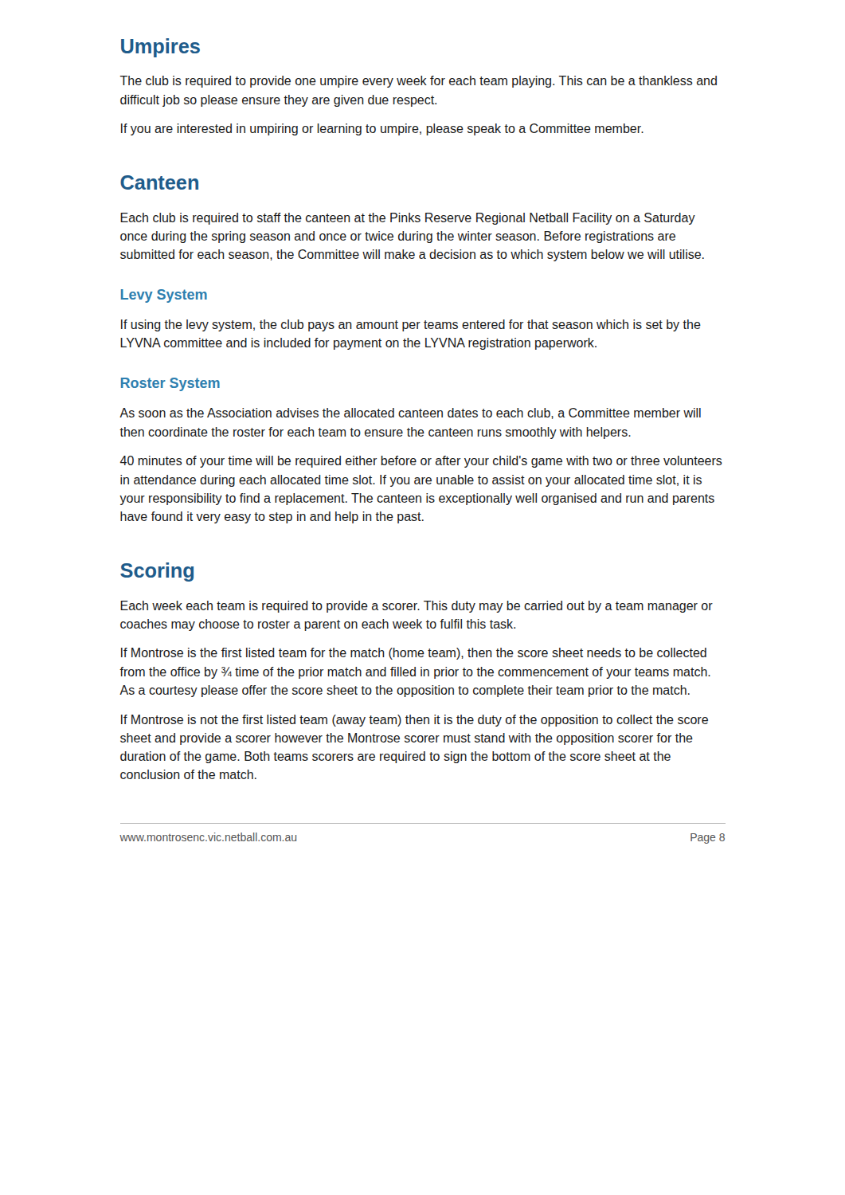Umpires
The club is required to provide one umpire every week for each team playing. This can be a thankless and difficult job so please ensure they are given due respect.
If you are interested in umpiring or learning to umpire, please speak to a Committee member.
Canteen
Each club is required to staff the canteen at the Pinks Reserve Regional Netball Facility on a Saturday once during the spring season and once or twice during the winter season. Before registrations are submitted for each season, the Committee will make a decision as to which system below we will utilise.
Levy System
If using the levy system, the club pays an amount per teams entered for that season which is set by the LYVNA committee and is included for payment on the LYVNA registration paperwork.
Roster System
As soon as the Association advises the allocated canteen dates to each club, a Committee member will then coordinate the roster for each team to ensure the canteen runs smoothly with helpers.
40 minutes of your time will be required either before or after your child's game with two or three volunteers in attendance during each allocated time slot. If you are unable to assist on your allocated time slot, it is your responsibility to find a replacement. The canteen is exceptionally well organised and run and parents have found it very easy to step in and help in the past.
Scoring
Each week each team is required to provide a scorer. This duty may be carried out by a team manager or coaches may choose to roster a parent on each week to fulfil this task.
If Montrose is the first listed team for the match (home team), then the score sheet needs to be collected from the office by ¾ time of the prior match and filled in prior to the commencement of your teams match. As a courtesy please offer the score sheet to the opposition to complete their team prior to the match.
If Montrose is not the first listed team (away team) then it is the duty of the opposition to collect the score sheet and provide a scorer however the Montrose scorer must stand with the opposition scorer for the duration of the game. Both teams scorers are required to sign the bottom of the score sheet at the conclusion of the match.
www.montrosenc.vic.netball.com.au Page 8